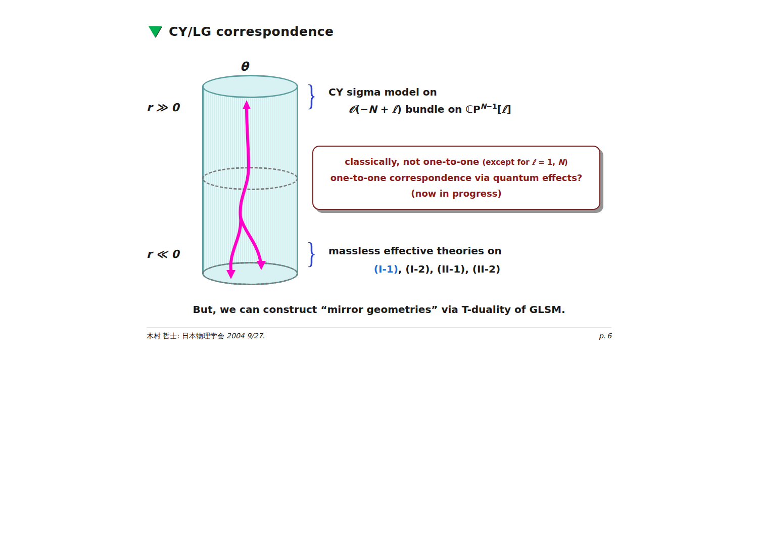CY/LG correspondence
r ≫ 0
r ≪ 0
θ
}
}
CY sigma model on
𝒪(−N + ℓ) bundle on ℂPN−1[ℓ]
classically, not one-to-one (except for ℓ = 1, N)
one-to-one correspondence via quantum effects?
(now in progress)
massless effective theories on (I-1), (I-2), (II-1), (II-2)
But, we can construct “mirror geometries” via T-duality of GLSM.
木村 哲士: 日本物理学会 2004 9/27.
p. 6